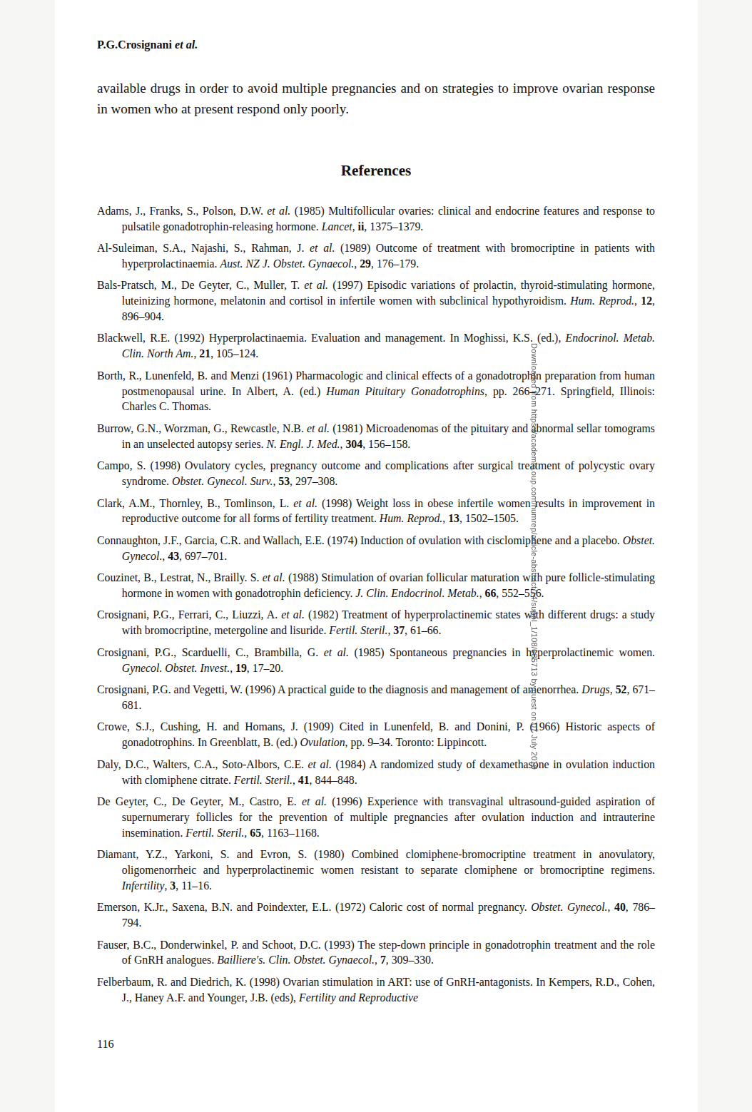P.G.Crosignani et al.
available drugs in order to avoid multiple pregnancies and on strategies to improve ovarian response in women who at present respond only poorly.
References
Adams, J., Franks, S., Polson, D.W. et al. (1985) Multifollicular ovaries: clinical and endocrine features and response to pulsatile gonadotrophin-releasing hormone. Lancet, ii, 1375–1379.
Al-Suleiman, S.A., Najashi, S., Rahman, J. et al. (1989) Outcome of treatment with bromocriptine in patients with hyperprolactinaemia. Aust. NZ J. Obstet. Gynaecol., 29, 176–179.
Bals-Pratsch, M., De Geyter, C., Muller, T. et al. (1997) Episodic variations of prolactin, thyroid-stimulating hormone, luteinizing hormone, melatonin and cortisol in infertile women with subclinical hypothyroidism. Hum. Reprod., 12, 896–904.
Blackwell, R.E. (1992) Hyperprolactinaemia. Evaluation and management. In Moghissi, K.S. (ed.), Endocrinol. Metab. Clin. North Am., 21, 105–124.
Borth, R., Lunenfeld, B. and Menzi (1961) Pharmacologic and clinical effects of a gonadotrophin preparation from human postmenopausal urine. In Albert, A. (ed.) Human Pituitary Gonadotrophins, pp. 266–271. Springfield, Illinois: Charles C. Thomas.
Burrow, G.N., Worzman, G., Rewcastle, N.B. et al. (1981) Microadenomas of the pituitary and abnormal sellar tomograms in an unselected autopsy series. N. Engl. J. Med., 304, 156–158.
Campo, S. (1998) Ovulatory cycles, pregnancy outcome and complications after surgical treatment of polycystic ovary syndrome. Obstet. Gynecol. Surv., 53, 297–308.
Clark, A.M., Thornley, B., Tomlinson, L. et al. (1998) Weight loss in obese infertile women results in improvement in reproductive outcome for all forms of fertility treatment. Hum. Reprod., 13, 1502–1505.
Connaughton, J.F., Garcia, C.R. and Wallach, E.E. (1974) Induction of ovulation with cisclomiphene and a placebo. Obstet. Gynecol., 43, 697–701.
Couzinet, B., Lestrat, N., Brailly. S. et al. (1988) Stimulation of ovarian follicular maturation with pure follicle-stimulating hormone in women with gonadotrophin deficiency. J. Clin. Endocrinol. Metab., 66, 552–556.
Crosignani, P.G., Ferrari, C., Liuzzi, A. et al. (1982) Treatment of hyperprolactinemic states with different drugs: a study with bromocriptine, metergoline and lisuride. Fertil. Steril., 37, 61–66.
Crosignani, P.G., Scarduelli, C., Brambilla, G. et al. (1985) Spontaneous pregnancies in hyperprolactinemic women. Gynecol. Obstet. Invest., 19, 17–20.
Crosignani, P.G. and Vegetti, W. (1996) A practical guide to the diagnosis and management of amenorrhea. Drugs, 52, 671–681.
Crowe, S.J., Cushing, H. and Homans, J. (1909) Cited in Lunenfeld, B. and Donini, P. (1966) Historic aspects of gonadotrophins. In Greenblatt, B. (ed.) Ovulation, pp. 9–34. Toronto: Lippincott.
Daly, D.C., Walters, C.A., Soto-Albors, C.E. et al. (1984) A randomized study of dexamethasone in ovulation induction with clomiphene citrate. Fertil. Steril., 41, 844–848.
De Geyter, C., De Geyter, M., Castro, E. et al. (1996) Experience with transvaginal ultrasound-guided aspiration of supernumerary follicles for the prevention of multiple pregnancies after ovulation induction and intrauterine insemination. Fertil. Steril., 65, 1163–1168.
Diamant, Y.Z., Yarkoni, S. and Evron, S. (1980) Combined clomiphene-bromocriptine treatment in anovulatory, oligomenorrheic and hyperprolactinemic women resistant to separate clomiphene or bromocriptine regimens. Infertility, 3, 11–16.
Emerson, K.Jr., Saxena, B.N. and Poindexter, E.L. (1972) Caloric cost of normal pregnancy. Obstet. Gynecol., 40, 786–794.
Fauser, B.C., Donderwinkel, P. and Schoot, D.C. (1993) The step-down principle in gonadotrophin treatment and the role of GnRH analogues. Bailliere's. Clin. Obstet. Gynaecol., 7, 309–330.
Felberbaum, R. and Diedrich, K. (1998) Ovarian stimulation in ART: use of GnRH-antagonists. In Kempers, R.D., Cohen, J., Haney A.F. and Younger, J.B. (eds), Fertility and Reproductive
116
Downloaded from https://academic.oup.com/humrep/article-abstract/14/suppl_1/108/635713 by guest on 07 July 2019